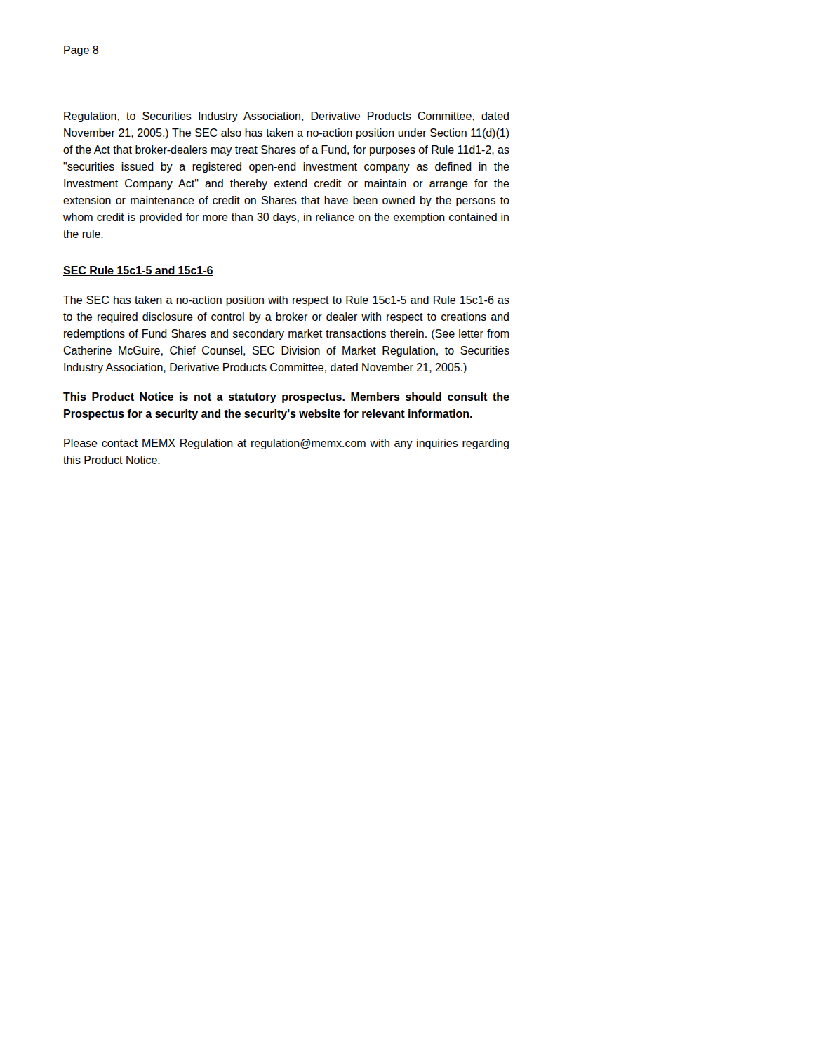Page 8
Regulation, to Securities Industry Association, Derivative Products Committee, dated November 21, 2005.) The SEC also has taken a no-action position under Section 11(d)(1) of the Act that broker-dealers may treat Shares of a Fund, for purposes of Rule 11d1-2, as "securities issued by a registered open-end investment company as defined in the Investment Company Act" and thereby extend credit or maintain or arrange for the extension or maintenance of credit on Shares that have been owned by the persons to whom credit is provided for more than 30 days, in reliance on the exemption contained in the rule.
SEC Rule 15c1-5 and 15c1-6
The SEC has taken a no-action position with respect to Rule 15c1-5 and Rule 15c1-6 as to the required disclosure of control by a broker or dealer with respect to creations and redemptions of Fund Shares and secondary market transactions therein. (See letter from Catherine McGuire, Chief Counsel, SEC Division of Market Regulation, to Securities Industry Association, Derivative Products Committee, dated November 21, 2005.)
This Product Notice is not a statutory prospectus. Members should consult the Prospectus for a security and the security's website for relevant information.
Please contact MEMX Regulation at regulation@memx.com with any inquiries regarding this Product Notice.